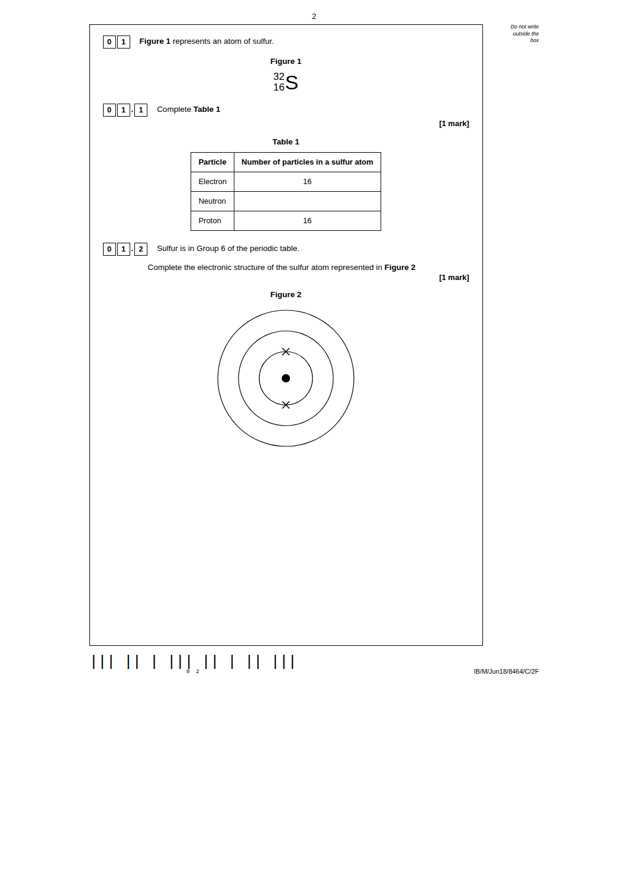2
Do not write
outside the
box
0
1
Figure 1 represents an atom of sulfur.
Figure 1
32
16 S
0
1
.
1
Complete Table 1
[1 mark]
Table 1
| Particle | Number of particles in a sulfur atom |
| --- | --- |
| Electron | 16 |
| Neutron | |
| Proton | 16 |
0
1
.
2
Sulfur is in Group 6 of the periodic table.
Complete the electronic structure of the sulfur atom represented in Figure 2
[1 mark]
Figure 2
||| || | ||| || | || |||
0 2
IB/M/Jun18/8464/C/2F